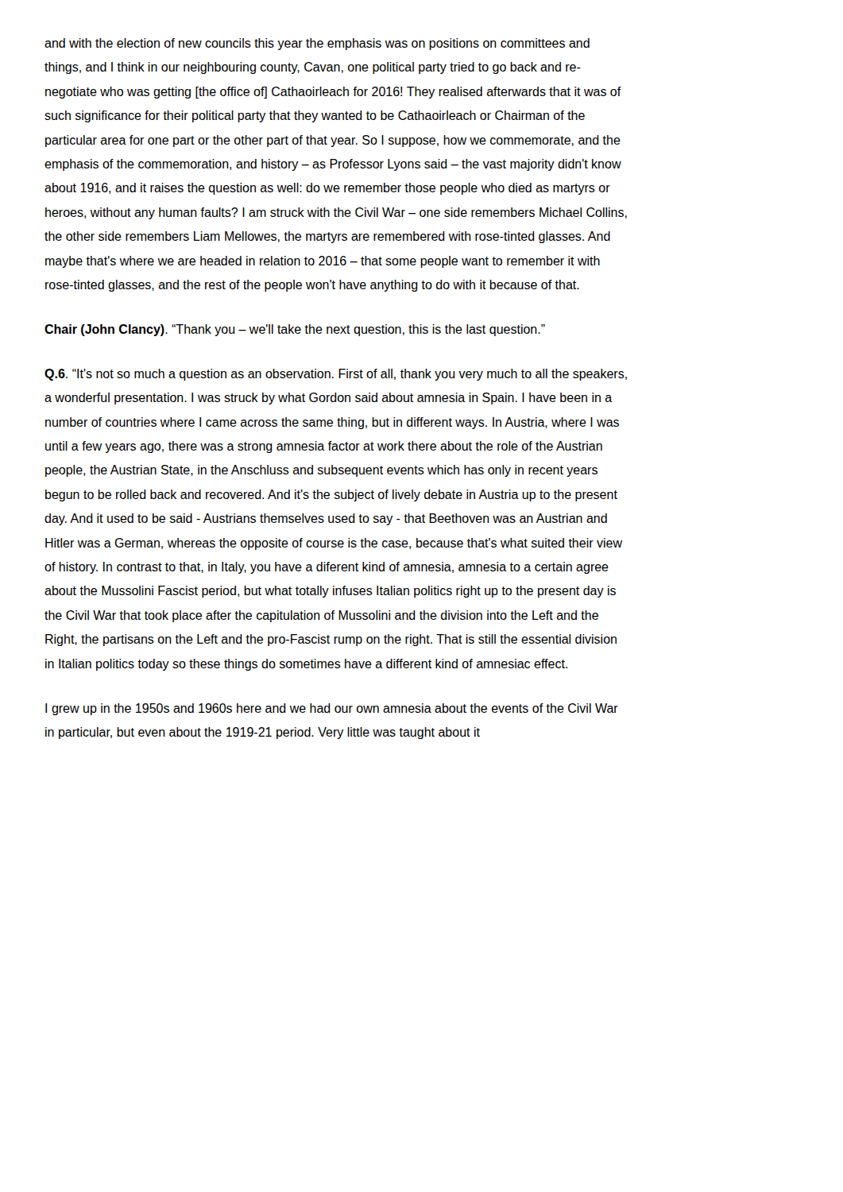and with the election of new councils this year the emphasis was on positions on committees and things, and I think in our neighbouring county, Cavan, one political party tried to go back and re-negotiate who was getting [the office of] Cathaoirleach for 2016! They realised afterwards that it was of such significance for their political party that they wanted to be Cathaoirleach or Chairman of the particular area for one part or the other part of that year. So I suppose, how we commemorate, and the emphasis of the commemoration, and history – as Professor Lyons said – the vast majority didn't know about 1916, and it raises the question as well: do we remember those people who died as martyrs or heroes, without any human faults? I am struck with the Civil War – one side remembers Michael Collins, the other side remembers Liam Mellowes, the martyrs are remembered with rose-tinted glasses. And maybe that's where we are headed in relation to 2016 – that some people want to remember it with rose-tinted glasses, and the rest of the people won't have anything to do with it because of that.
Chair (John Clancy). “Thank you – we'll take the next question, this is the last question.”
Q.6. “It's not so much a question as an observation. First of all, thank you very much to all the speakers, a wonderful presentation. I was struck by what Gordon said about amnesia in Spain. I have been in a number of countries where I came across the same thing, but in different ways. In Austria, where I was until a few years ago, there was a strong amnesia factor at work there about the role of the Austrian people, the Austrian State, in the Anschluss and subsequent events which has only in recent years begun to be rolled back and recovered. And it's the subject of lively debate in Austria up to the present day. And it used to be said - Austrians themselves used to say - that Beethoven was an Austrian and Hitler was a German, whereas the opposite of course is the case, because that's what suited their view of history. In contrast to that, in Italy, you have a diferent kind of amnesia, amnesia to a certain agree about the Mussolini Fascist period, but what totally infuses Italian politics right up to the present day is the Civil War that took place after the capitulation of Mussolini and the division into the Left and the Right, the partisans on the Left and the pro-Fascist rump on the right. That is still the essential division in Italian politics today so these things do sometimes have a different kind of amnesiac effect.
I grew up in the 1950s and 1960s here and we had our own amnesia about the events of the Civil War in particular, but even about the 1919-21 period. Very little was taught about it